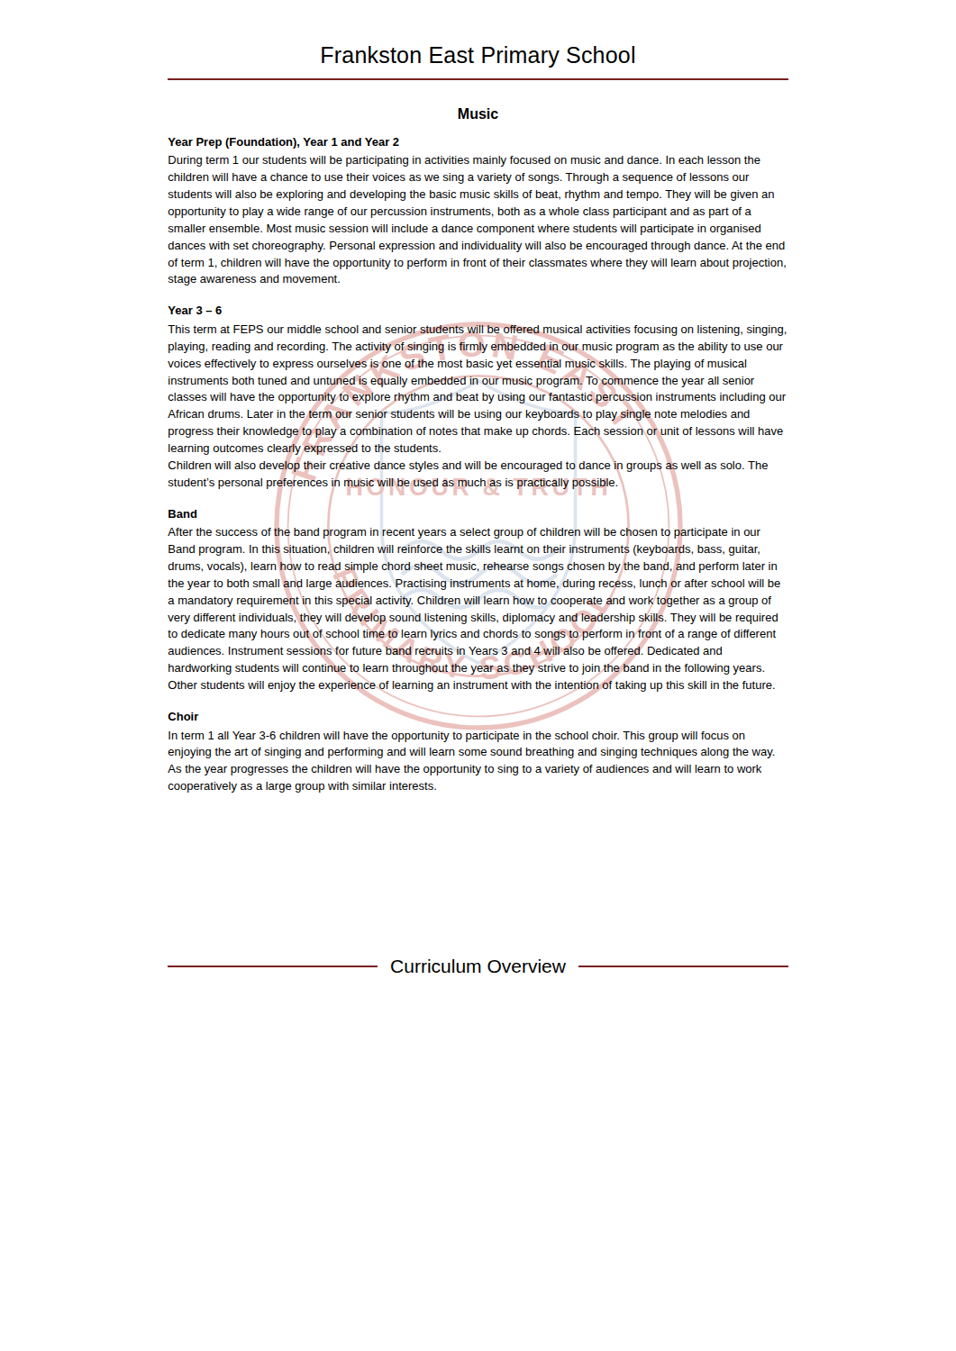FRANKSTON EAST PRIMARY SCHOOL HONOUR & TRUTH
Frankston East Primary School
Music
Year Prep (Foundation), Year 1 and Year 2
During term 1 our students will be participating in activities mainly focused on music and dance. In each lesson the children will have a chance to use their voices as we sing a variety of songs. Through a sequence of lessons our students will also be exploring and developing the basic music skills of beat, rhythm and tempo. They will be given an opportunity to play a wide range of our percussion instruments, both as a whole class participant and as part of a smaller ensemble. Most music session will include a dance component where students will participate in organised dances with set choreography. Personal expression and individuality will also be encouraged through dance. At the end of term 1, children will have the opportunity to perform in front of their classmates where they will learn about projection, stage awareness and movement.
Year 3 – 6
This term at FEPS our middle school and senior students will be offered musical activities focusing on listening, singing, playing, reading and recording. The activity of singing is firmly embedded in our music program as the ability to use our voices effectively to express ourselves is one of the most basic yet essential music skills. The playing of musical instruments both tuned and untuned is equally embedded in our music program. To commence the year all senior classes will have the opportunity to explore rhythm and beat by using our fantastic percussion instruments including our African drums. Later in the term our senior students will be using our keyboards to play single note melodies and progress their knowledge to play a combination of notes that make up chords. Each session or unit of lessons will have learning outcomes clearly expressed to the students.
Children will also develop their creative dance styles and will be encouraged to dance in groups as well as solo. The student’s personal preferences in music will be used as much as is practically possible.
Band
After the success of the band program in recent years a select group of children will be chosen to participate in our Band program. In this situation, children will reinforce the skills learnt on their instruments (keyboards, bass, guitar, drums, vocals), learn how to read simple chord sheet music, rehearse songs chosen by the band, and perform later in the year to both small and large audiences. Practising instruments at home, during recess, lunch or after school will be a mandatory requirement in this special activity. Children will learn how to cooperate and work together as a group of very different individuals, they will develop sound listening skills, diplomacy and leadership skills. They will be required to dedicate many hours out of school time to learn lyrics and chords to songs to perform in front of a range of different audiences. Instrument sessions for future band recruits in Years 3 and 4 will also be offered. Dedicated and hardworking students will continue to learn throughout the year as they strive to join the band in the following years. Other students will enjoy the experience of learning an instrument with the intention of taking up this skill in the future.
Choir
In term 1 all Year 3-6 children will have the opportunity to participate in the school choir. This group will focus on enjoying the art of singing and performing and will learn some sound breathing and singing techniques along the way. As the year progresses the children will have the opportunity to sing to a variety of audiences and will learn to work cooperatively as a large group with similar interests.
Curriculum Overview